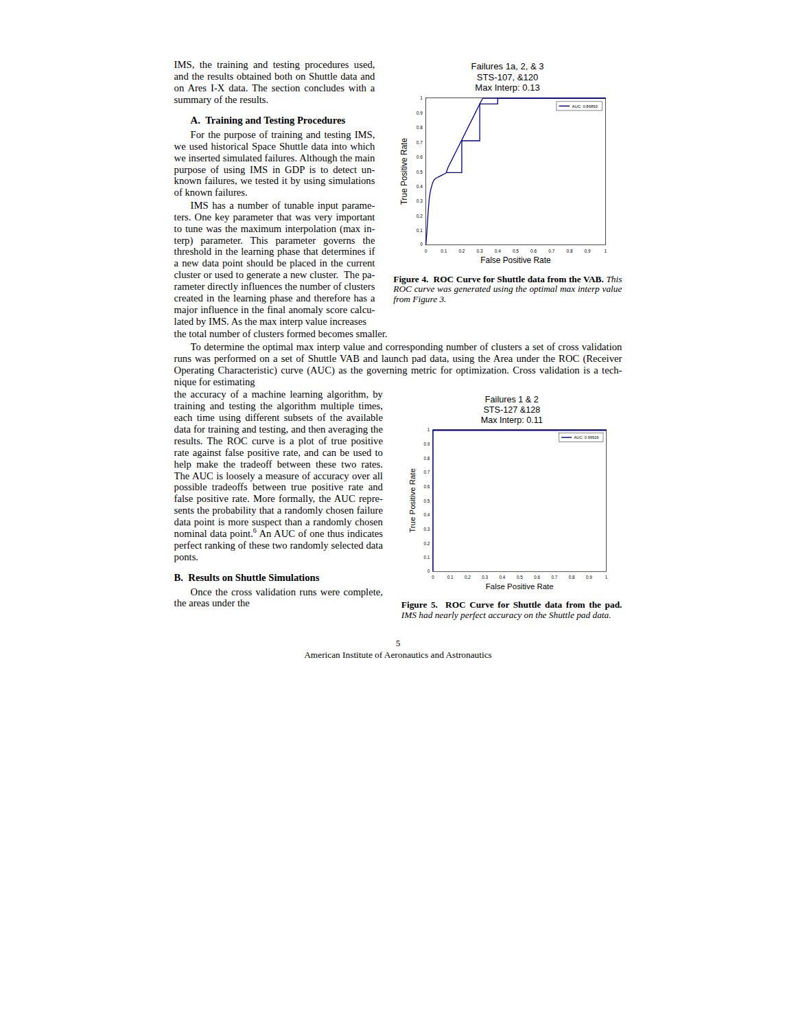IMS, the training and testing procedures used, and the results obtained both on Shuttle data and on Ares I-X data. The section concludes with a summary of the results.
A. Training and Testing Procedures
For the purpose of training and testing IMS, we used historical Space Shuttle data into which we inserted simulated failures. Although the main purpose of using IMS in GDP is to detect unknown failures, we tested it by using simulations of known failures.
IMS has a number of tunable input parameters. One key parameter that was very important to tune was the maximum interpolation (max interp) parameter. This parameter governs the threshold in the learning phase that determines if a new data point should be placed in the current cluster or used to generate a new cluster. The parameter directly influences the number of clusters created in the learning phase and therefore has a major influence in the final anomaly score calculated by IMS. As the max interp value increases
Failures 1a, 2, & 3 STS-107, &120 Max Interp: 0.13 1 0.9 0.8 0.7 0.6 0.5 0.4 0.3 0.2 0.1 0 0 0.1 0.2 0.3 0.4 0.5 0.6 0.7 0.8 0.9 1 False Positive Rate True Positive Rate AUC: 0.86893
Figure 4. ROC Curve for Shuttle data from the VAB. This ROC curve was generated using the optimal max interp value from Figure 3.
the total number of clusters formed becomes smaller.
To determine the optimal max interp value and corresponding number of clusters a set of cross validation runs was performed on a set of Shuttle VAB and launch pad data, using the Area under the ROC (Receiver Operating Characteristic) curve (AUC) as the governing metric for optimization. Cross validation is a technique for estimating
Failures 1 & 2 STS-127 &128 Max Interp: 0.11 1 0.9 0.8 0.7 0.6 0.5 0.4 0.3 0.2 0.1 0 0 0.1 0.2 0.3 0.4 0.5 0.6 0.7 0.8 0.9 1 False Positive Rate True Positive Rate AUC: 0.99919
Figure 5. ROC Curve for Shuttle data from the pad. IMS had nearly perfect accuracy on the Shuttle pad data.
the accuracy of a machine learning algorithm, by training and testing the algorithm multiple times, each time using different subsets of the available data for training and testing, and then averaging the results. The ROC curve is a plot of true positive rate against false positive rate, and can be used to help make the tradeoff between these two rates. The AUC is loosely a measure of accuracy over all possible tradeoffs between true positive rate and false positive rate. More formally, the AUC represents the probability that a randomly chosen failure data point is more suspect than a randomly chosen nominal data point.6 An AUC of one thus indicates perfect ranking of these two randomly selected data ponts.
B. Results on Shuttle Simulations
Once the cross validation runs were complete, the areas under the
5 American Institute of Aeronautics and Astronautics